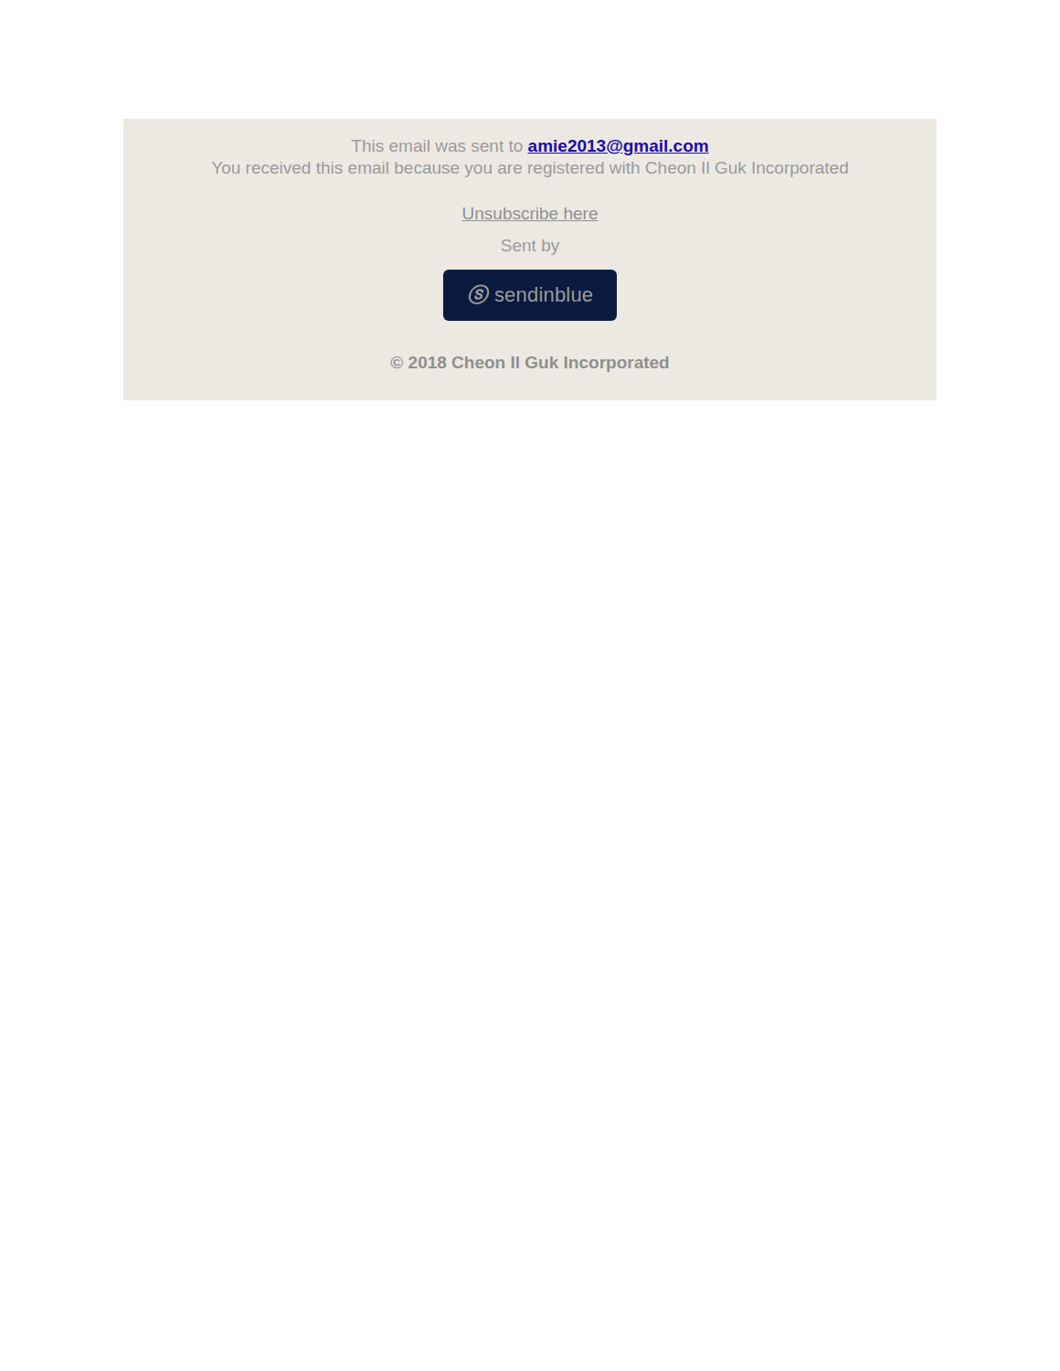This email was sent to amie2013@gmail.com
You received this email because you are registered with Cheon Il Guk Incorporated
Unsubscribe here
Sent by
ⓢsendinblue
© 2018 Cheon Il Guk Incorporated